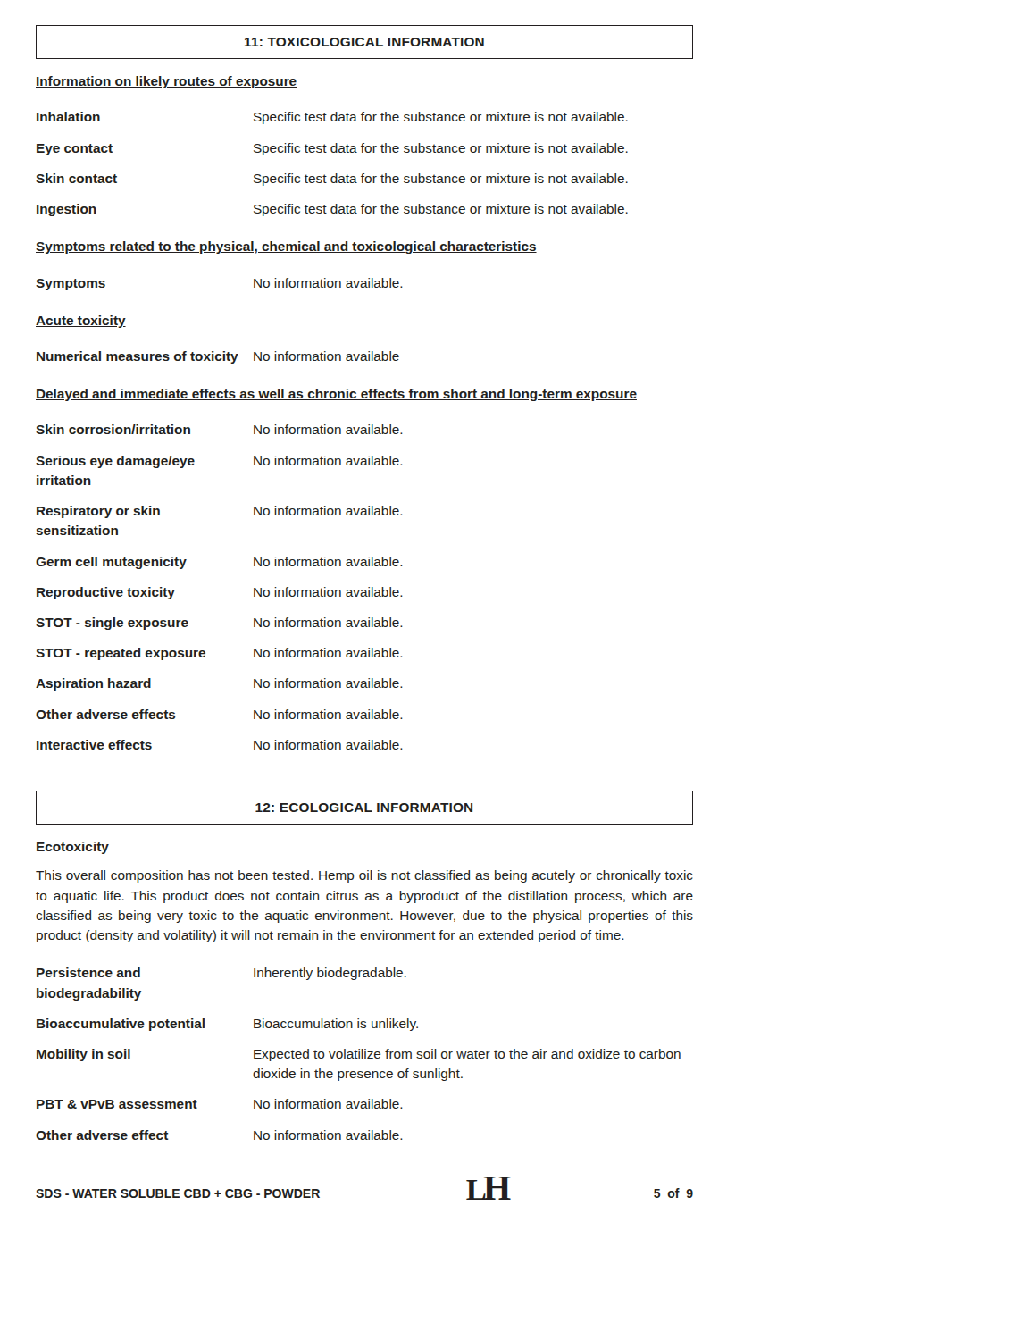11: TOXICOLOGICAL INFORMATION
Information on likely routes of exposure
| Inhalation | Specific test data for the substance or mixture is not available. |
| Eye contact | Specific test data for the substance or mixture is not available. |
| Skin contact | Specific test data for the substance or mixture is not available. |
| Ingestion | Specific test data for the substance or mixture is not available. |
Symptoms related to the physical, chemical and toxicological characteristics
| Symptoms | No information available. |
Acute toxicity
| Numerical measures of toxicity | No information available |
Delayed and immediate effects as well as chronic effects from short and long-term exposure
| Skin corrosion/irritation | No information available. |
| Serious eye damage/eye irritation | No information available. |
| Respiratory or skin sensitization | No information available. |
| Germ cell mutagenicity | No information available. |
| Reproductive toxicity | No information available. |
| STOT - single exposure | No information available. |
| STOT - repeated exposure | No information available. |
| Aspiration hazard | No information available. |
| Other adverse effects | No information available. |
| Interactive effects | No information available. |
12: ECOLOGICAL INFORMATION
Ecotoxicity
This overall composition has not been tested. Hemp oil is not classified as being acutely or chronically toxic to aquatic life. This product does not contain citrus as a byproduct of the distillation process, which are classified as being very toxic to the aquatic environment. However, due to the physical properties of this product (density and volatility) it will not remain in the environment for an extended period of time.
| Persistence and biodegradability | Inherently biodegradable. |
| Bioaccumulative potential | Bioaccumulation is unlikely. |
| Mobility in soil | Expected to volatilize from soil or water to the air and oxidize to carbon dioxide in the presence of sunlight. |
| PBT & vPvB assessment | No information available. |
| Other adverse effect | No information available. |
SDS - WATER SOLUBLE CBD + CBG - POWDER
LH
5 of 9